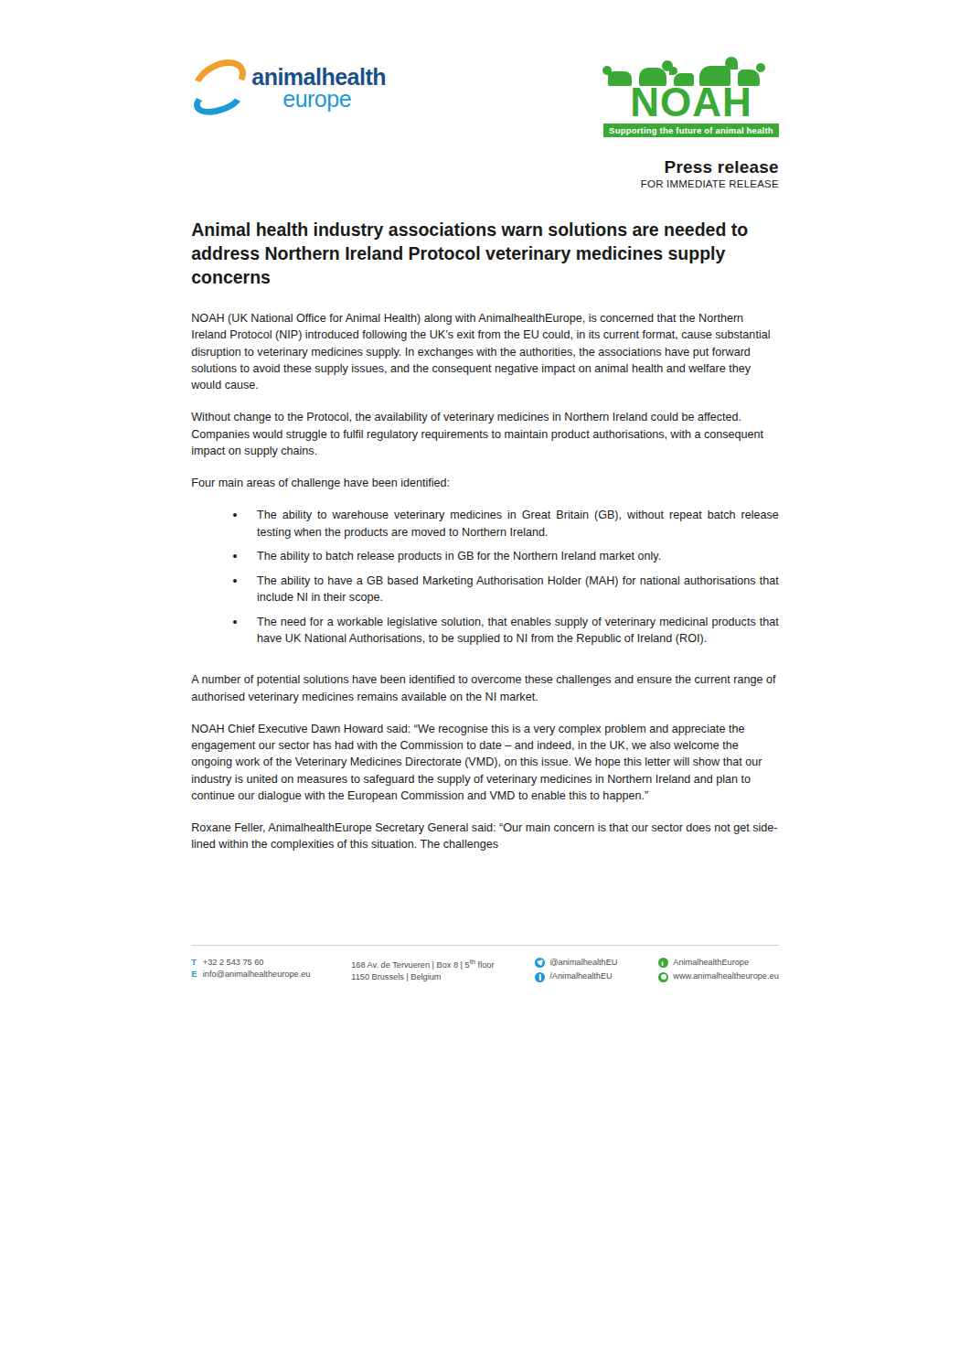animalhealth
europe
NOAH
Supporting the future of animal health
Press release
FOR IMMEDIATE RELEASE
Animal health industry associations warn solutions are needed to address Northern Ireland Protocol veterinary medicines supply concerns
NOAH (UK National Office for Animal Health) along with AnimalhealthEurope, is concerned that the Northern Ireland Protocol (NIP) introduced following the UK’s exit from the EU could, in its current format, cause substantial disruption to veterinary medicines supply. In exchanges with the authorities, the associations have put forward solutions to avoid these supply issues, and the consequent negative impact on animal health and welfare they would cause.
Without change to the Protocol, the availability of veterinary medicines in Northern Ireland could be affected. Companies would struggle to fulfil regulatory requirements to maintain product authorisations, with a consequent impact on supply chains.
Four main areas of challenge have been identified:
The ability to warehouse veterinary medicines in Great Britain (GB), without repeat batch release testing when the products are moved to Northern Ireland.
The ability to batch release products in GB for the Northern Ireland market only.
The ability to have a GB based Marketing Authorisation Holder (MAH) for national authorisations that include NI in their scope.
The need for a workable legislative solution, that enables supply of veterinary medicinal products that have UK National Authorisations, to be supplied to NI from the Republic of Ireland (ROI).
A number of potential solutions have been identified to overcome these challenges and ensure the current range of authorised veterinary medicines remains available on the NI market.
NOAH Chief Executive Dawn Howard said: “We recognise this is a very complex problem and appreciate the engagement our sector has had with the Commission to date – and indeed, in the UK, we also welcome the ongoing work of the Veterinary Medicines Directorate (VMD), on this issue. We hope this letter will show that our industry is united on measures to safeguard the supply of veterinary medicines in Northern Ireland and plan to continue our dialogue with the European Commission and VMD to enable this to happen.”
Roxane Feller, AnimalhealthEurope Secretary General said: “Our main concern is that our sector does not get side-lined within the complexities of this situation. The challenges
T +32 2 543 75 60
E info@animalhealtheurope.eu
168 Av. de Tervueren | Box 8 | 5th floor
1150 Brussels | Belgium
@animalhealthEU
/AnimalhealthEU
AnimalhealthEurope
www.animalhealtheurope.eu